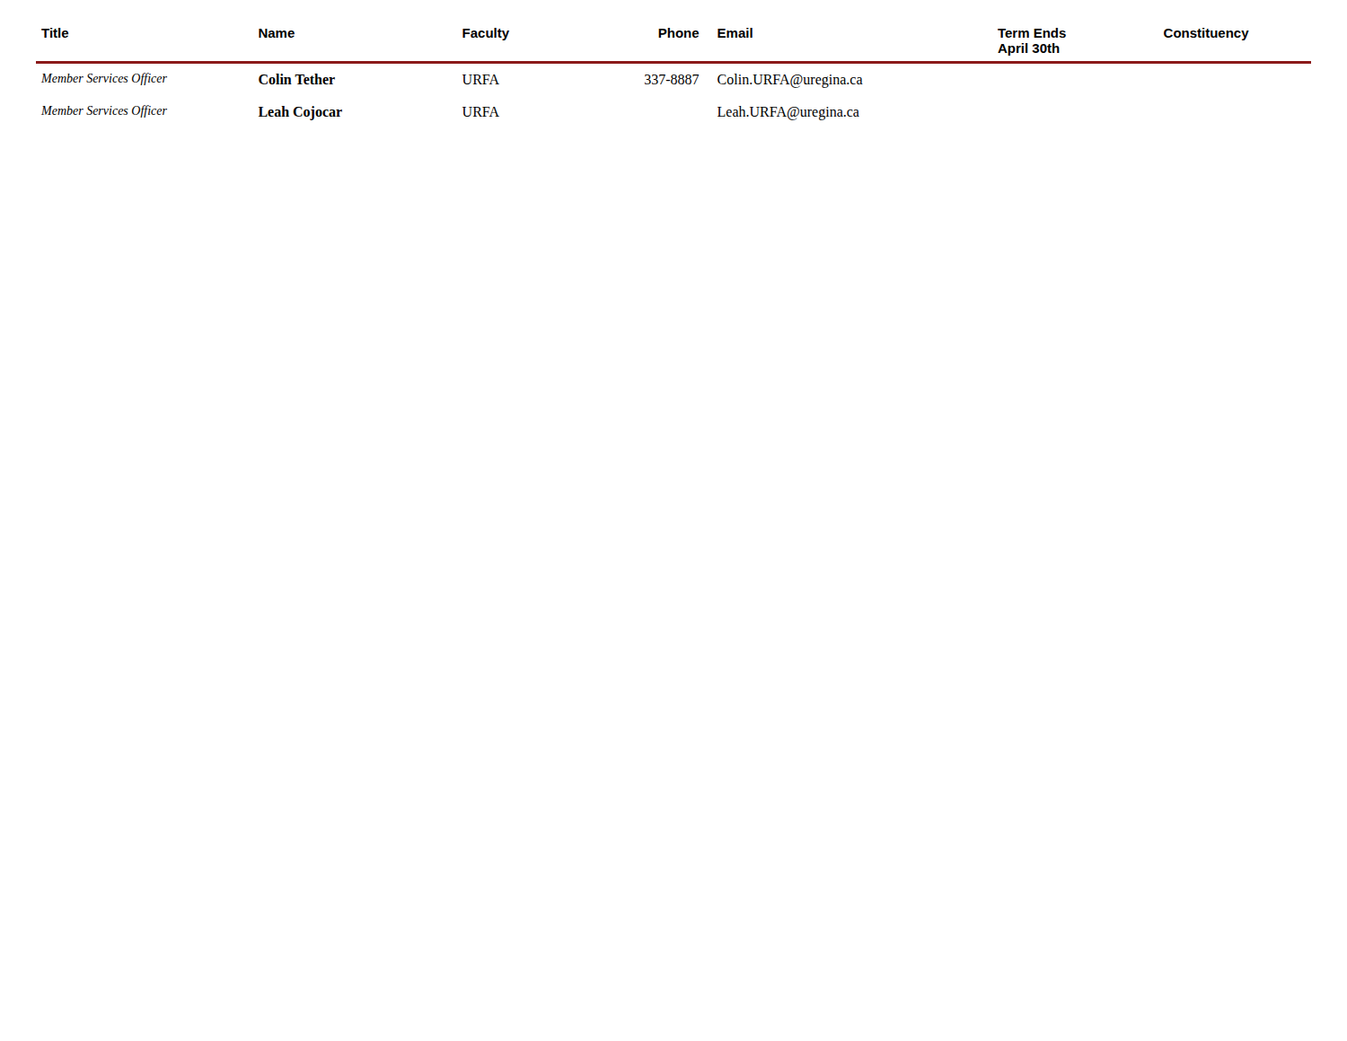| Title | Name | Faculty | Phone | Email | Term Ends April 30th | Constituency |
| --- | --- | --- | --- | --- | --- | --- |
| Member Services Officer | Colin Tether | URFA | 337-8887 | Colin.URFA@uregina.ca | | |
| Member Services Officer | Leah Cojocar | URFA | | Leah.URFA@uregina.ca | | |